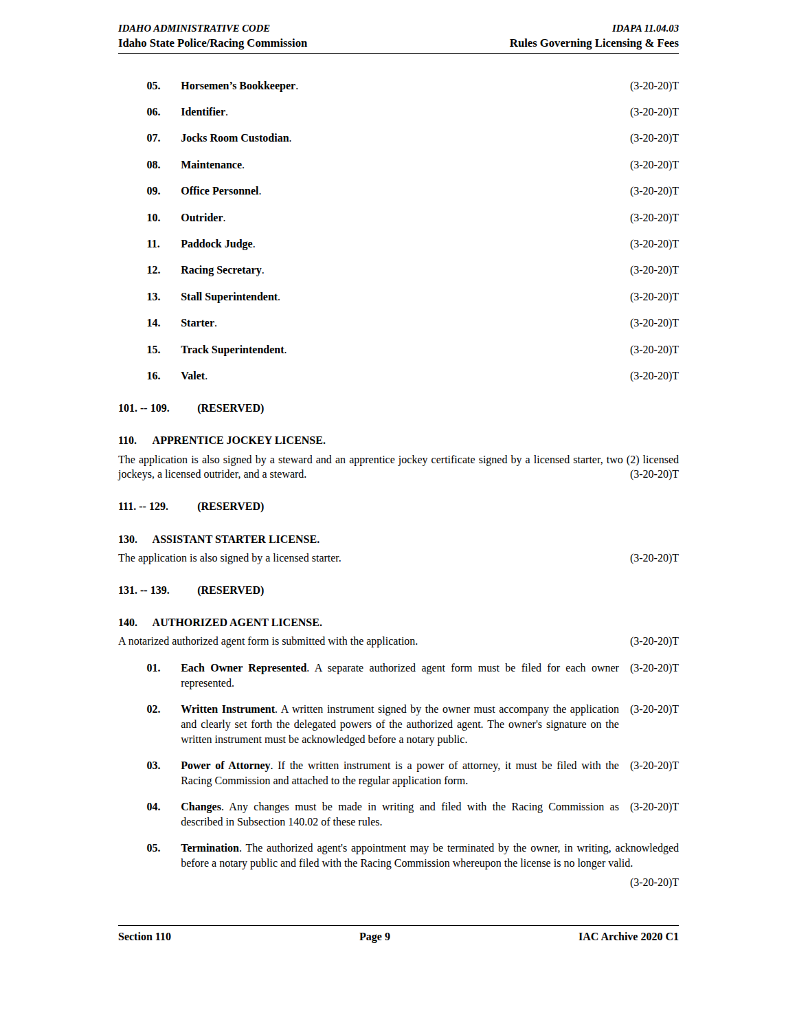IDAHO ADMINISTRATIVE CODE
Idaho State Police/Racing Commission
IDAPA 11.04.03
Rules Governing Licensing & Fees
05.
Horsemen’s Bookkeeper.
(3-20-20)T
06.
Identifier.
(3-20-20)T
07.
Jocks Room Custodian.
(3-20-20)T
08.
Maintenance.
(3-20-20)T
09.
Office Personnel.
(3-20-20)T
10.
Outrider.
(3-20-20)T
11.
Paddock Judge.
(3-20-20)T
12.
Racing Secretary.
(3-20-20)T
13.
Stall Superintendent.
(3-20-20)T
14.
Starter.
(3-20-20)T
15.
Track Superintendent.
(3-20-20)T
16.
Valet.
(3-20-20)T
101. -- 109.
(RESERVED)
110. APPRENTICE JOCKEY LICENSE.
The application is also signed by a steward and an apprentice jockey certificate signed by a licensed starter, two (2) licensed jockeys, a licensed outrider, and a steward.(3-20-20)T
111. -- 129.
(RESERVED)
130. ASSISTANT STARTER LICENSE.
The application is also signed by a licensed starter.(3-20-20)T
131. -- 139.
(RESERVED)
140. AUTHORIZED AGENT LICENSE.
A notarized authorized agent form is submitted with the application.(3-20-20)T
01.
Each Owner Represented. A separate authorized agent form must be filed for each owner represented.
(3-20-20)T
02.
Written Instrument. A written instrument signed by the owner must accompany the application and clearly set forth the delegated powers of the authorized agent. The owner's signature on the written instrument must be acknowledged before a notary public.
(3-20-20)T
03.
Power of Attorney. If the written instrument is a power of attorney, it must be filed with the Racing Commission and attached to the regular application form.
(3-20-20)T
04.
Changes. Any changes must be made in writing and filed with the Racing Commission as described in Subsection 140.02 of these rules.
(3-20-20)T
05.
Termination. The authorized agent's appointment may be terminated by the owner, in writing, acknowledged before a notary public and filed with the Racing Commission whereupon the license is no longer valid.
(3-20-20)T
Section 110
Page 9
IAC Archive 2020 C1